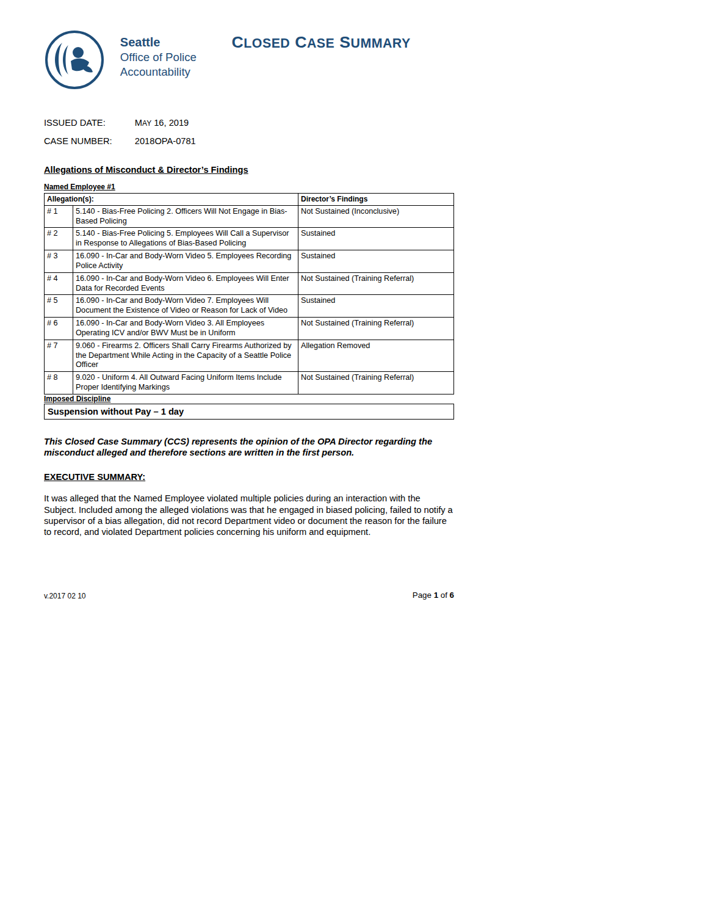Seattle
Office of Police
Accountability
CLOSED CASE SUMMARY
ISSUED DATE: MAY 16, 2019
CASE NUMBER: 2018OPA-0781
Allegations of Misconduct & Director’s Findings
Named Employee #1
| Allegation(s): | Director’s Findings |
| --- | --- |
| # 1 | 5.140 - Bias-Free Policing 2. Officers Will Not Engage in Bias-Based Policing | Not Sustained (Inconclusive) |
| # 2 | 5.140 - Bias-Free Policing 5. Employees Will Call a Supervisor in Response to Allegations of Bias-Based Policing | Sustained |
| # 3 | 16.090 - In-Car and Body-Worn Video 5. Employees Recording Police Activity | Sustained |
| # 4 | 16.090 - In-Car and Body-Worn Video 6. Employees Will Enter Data for Recorded Events | Not Sustained (Training Referral) |
| # 5 | 16.090 - In-Car and Body-Worn Video 7. Employees Will Document the Existence of Video or Reason for Lack of Video | Sustained |
| # 6 | 16.090 - In-Car and Body-Worn Video 3. All Employees Operating ICV and/or BWV Must be in Uniform | Not Sustained (Training Referral) |
| # 7 | 9.060 - Firearms 2. Officers Shall Carry Firearms Authorized by the Department While Acting in the Capacity of a Seattle Police Officer | Allegation Removed |
| # 8 | 9.020 - Uniform 4. All Outward Facing Uniform Items Include Proper Identifying Markings | Not Sustained (Training Referral) |
Imposed Discipline
| Suspension without Pay – 1 day |
This Closed Case Summary (CCS) represents the opinion of the OPA Director regarding the misconduct alleged and therefore sections are written in the first person.
EXECUTIVE SUMMARY:
It was alleged that the Named Employee violated multiple policies during an interaction with the Subject. Included among the alleged violations was that he engaged in biased policing, failed to notify a supervisor of a bias allegation, did not record Department video or document the reason for the failure to record, and violated Department policies concerning his uniform and equipment.
v.2017 02 10
Page 1 of 6